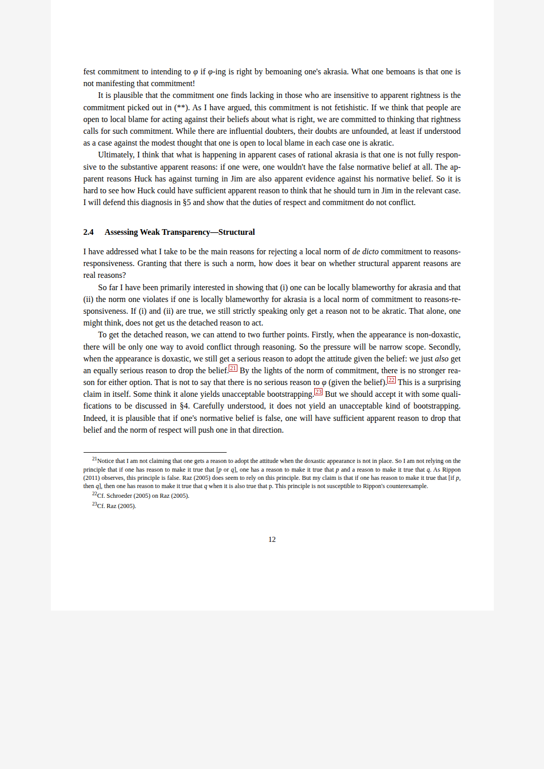fest commitment to intending to φ if φ-ing is right by bemoaning one's akrasia. What one bemoans is that one is not manifesting that commitment!
It is plausible that the commitment one finds lacking in those who are insensitive to apparent rightness is the commitment picked out in (**). As I have argued, this commitment is not fetishistic. If we think that people are open to local blame for acting against their beliefs about what is right, we are committed to thinking that rightness calls for such commitment. While there are influential doubters, their doubts are unfounded, at least if understood as a case against the modest thought that one is open to local blame in each case one is akratic.
Ultimately, I think that what is happening in apparent cases of rational akrasia is that one is not fully responsive to the substantive apparent reasons: if one were, one wouldn't have the false normative belief at all. The apparent reasons Huck has against turning in Jim are also apparent evidence against his normative belief. So it is hard to see how Huck could have sufficient apparent reason to think that he should turn in Jim in the relevant case. I will defend this diagnosis in §5 and show that the duties of respect and commitment do not conflict.
2.4 Assessing Weak Transparency—Structural
I have addressed what I take to be the main reasons for rejecting a local norm of de dicto commitment to reasons-responsiveness. Granting that there is such a norm, how does it bear on whether structural apparent reasons are real reasons?
So far I have been primarily interested in showing that (i) one can be locally blameworthy for akrasia and that (ii) the norm one violates if one is locally blameworthy for akrasia is a local norm of commitment to reasons-responsiveness. If (i) and (ii) are true, we still strictly speaking only get a reason not to be akratic. That alone, one might think, does not get us the detached reason to act.
To get the detached reason, we can attend to two further points. Firstly, when the appearance is non-doxastic, there will be only one way to avoid conflict through reasoning. So the pressure will be narrow scope. Secondly, when the appearance is doxastic, we still get a serious reason to adopt the attitude given the belief: we just also get an equally serious reason to drop the belief.21 By the lights of the norm of commitment, there is no stronger reason for either option. That is not to say that there is no serious reason to φ (given the belief).22 This is a surprising claim in itself. Some think it alone yields unacceptable bootstrapping.23 But we should accept it with some qualifications to be discussed in §4. Carefully understood, it does not yield an unacceptable kind of bootstrapping. Indeed, it is plausible that if one's normative belief is false, one will have sufficient apparent reason to drop that belief and the norm of respect will push one in that direction.
21Notice that I am not claiming that one gets a reason to adopt the attitude when the doxastic appearance is not in place. So I am not relying on the principle that if one has reason to make it true that [p or q], one has a reason to make it true that p and a reason to make it true that q. As Rippon (2011) observes, this principle is false. Raz (2005) does seem to rely on this principle. But my claim is that if one has reason to make it true that [if p, then q], then one has reason to make it true that q when it is also true that p. This principle is not susceptible to Rippon's counterexample.
22Cf. Schroeder (2005) on Raz (2005).
23Cf. Raz (2005).
12